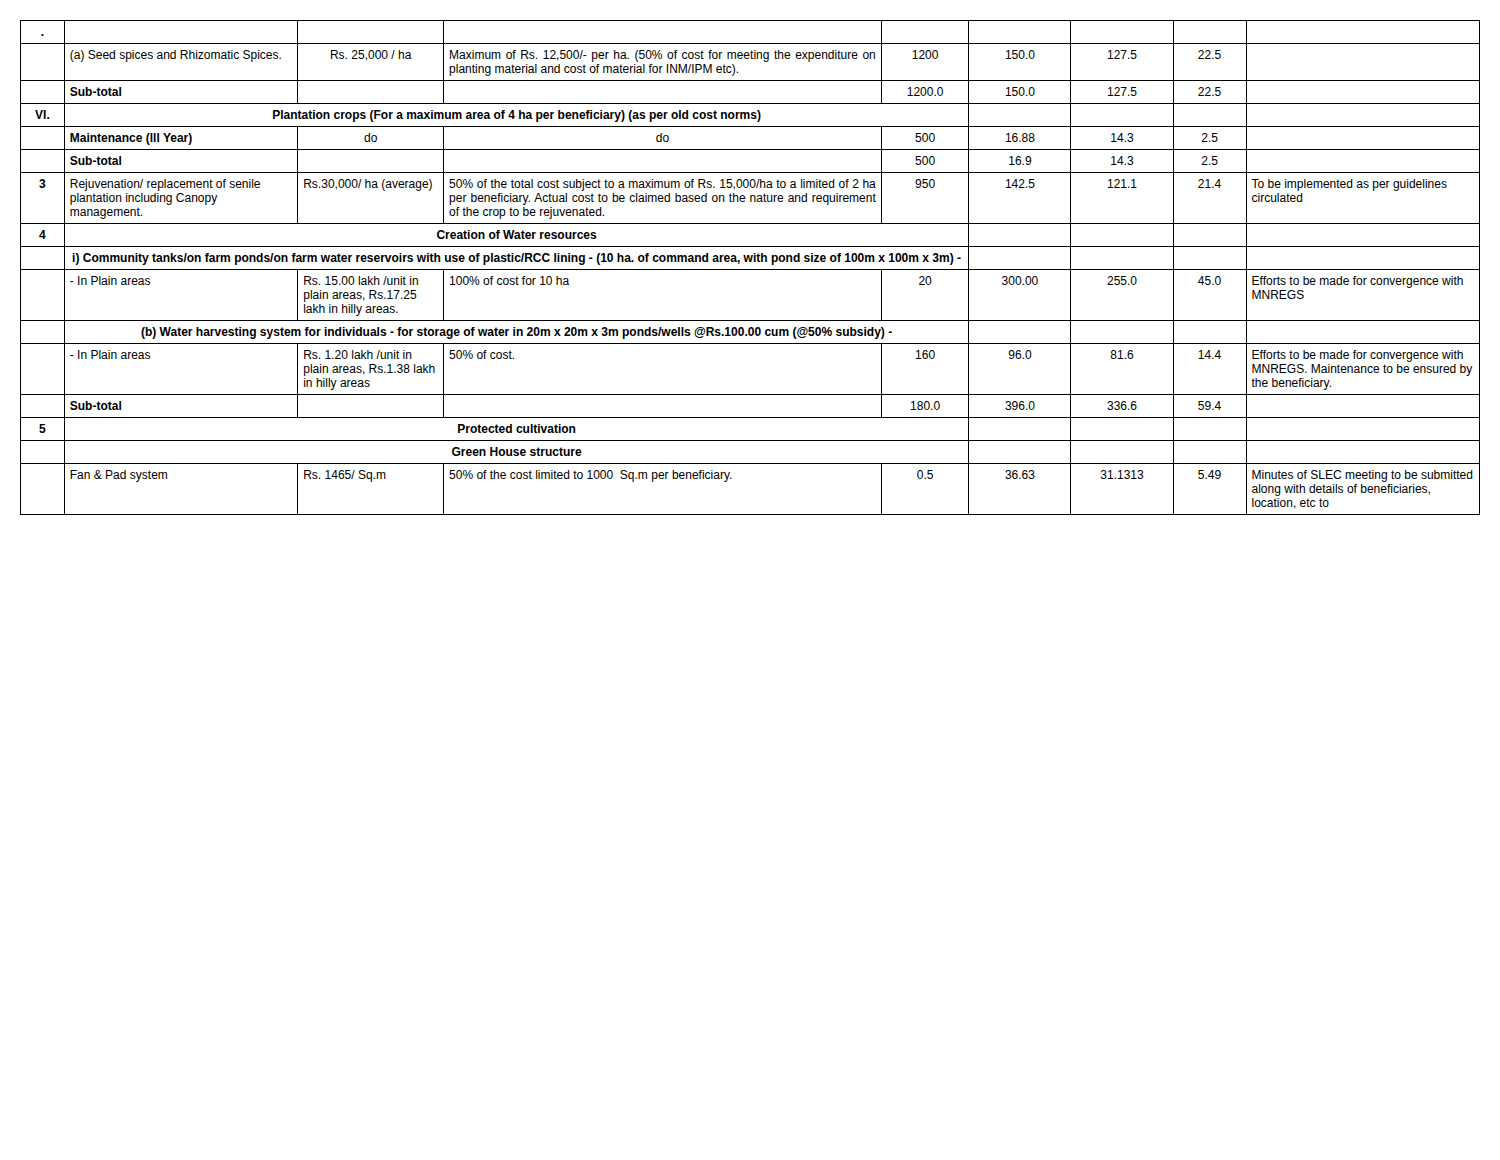| . | | | | | | | | |
| | (a) Seed spices and Rhizomatic Spices. | Rs. 25,000 / ha | Maximum of Rs. 12,500/- per ha. (50% of cost for meeting the expenditure on planting material and cost of material for INM/IPM etc). | 1200 | 150.0 | 127.5 | 22.5 | |
| | Sub-total | | | 1200.0 | 150.0 | 127.5 | 22.5 | |
| VI. | Plantation crops (For a maximum area of 4 ha per beneficiary) (as per old cost norms) | | | | |
| | Maintenance (lll Year) | do | do | 500 | 16.88 | 14.3 | 2.5 | |
| | Sub-total | | | 500 | 16.9 | 14.3 | 2.5 | |
| 3 | Rejuvenation/ replacement of senile plantation including Canopy management. | Rs.30,000/ ha (average) | 50% of the total cost subject to a maximum of Rs. 15,000/ha to a limited of 2 ha per beneficiary. Actual cost to be claimed based on the nature and requirement of the crop to be rejuvenated. | 950 | 142.5 | 121.1 | 21.4 | To be implemented as per guidelines circulated |
| 4 | Creation of Water resources | | | | |
| | i) Community tanks/on farm ponds/on farm water reservoirs with use of plastic/RCC lining - (10 ha. of command area, with pond size of 100m x 100m x 3m) - | | | | |
| | - In Plain areas | Rs. 15.00 lakh /unit in plain areas, Rs.17.25 lakh in hilly areas. | 100% of cost for 10 ha | 20 | 300.00 | 255.0 | 45.0 | Efforts to be made for convergence with MNREGS |
| | (b) Water harvesting system for individuals - for storage of water in 20m x 20m x 3m ponds/wells @Rs.100.00 cum (@50% subsidy) - | | | | |
| | - In Plain areas | Rs. 1.20 lakh /unit in plain areas, Rs.1.38 lakh in hilly areas | 50% of cost. | 160 | 96.0 | 81.6 | 14.4 | Efforts to be made for convergence with MNREGS. Maintenance to be ensured by the beneficiary. |
| | Sub-total | | | 180.0 | 396.0 | 336.6 | 59.4 | |
| 5 | Protected cultivation | | | | |
| | Green House structure | | | | |
| | Fan & Pad system | Rs. 1465/ Sq.m | 50% of the cost limited to 1000 Sq.m per beneficiary. | 0.5 | 36.63 | 31.1313 | 5.49 | Minutes of SLEC meeting to be submitted along with details of beneficiaries, location, etc to |